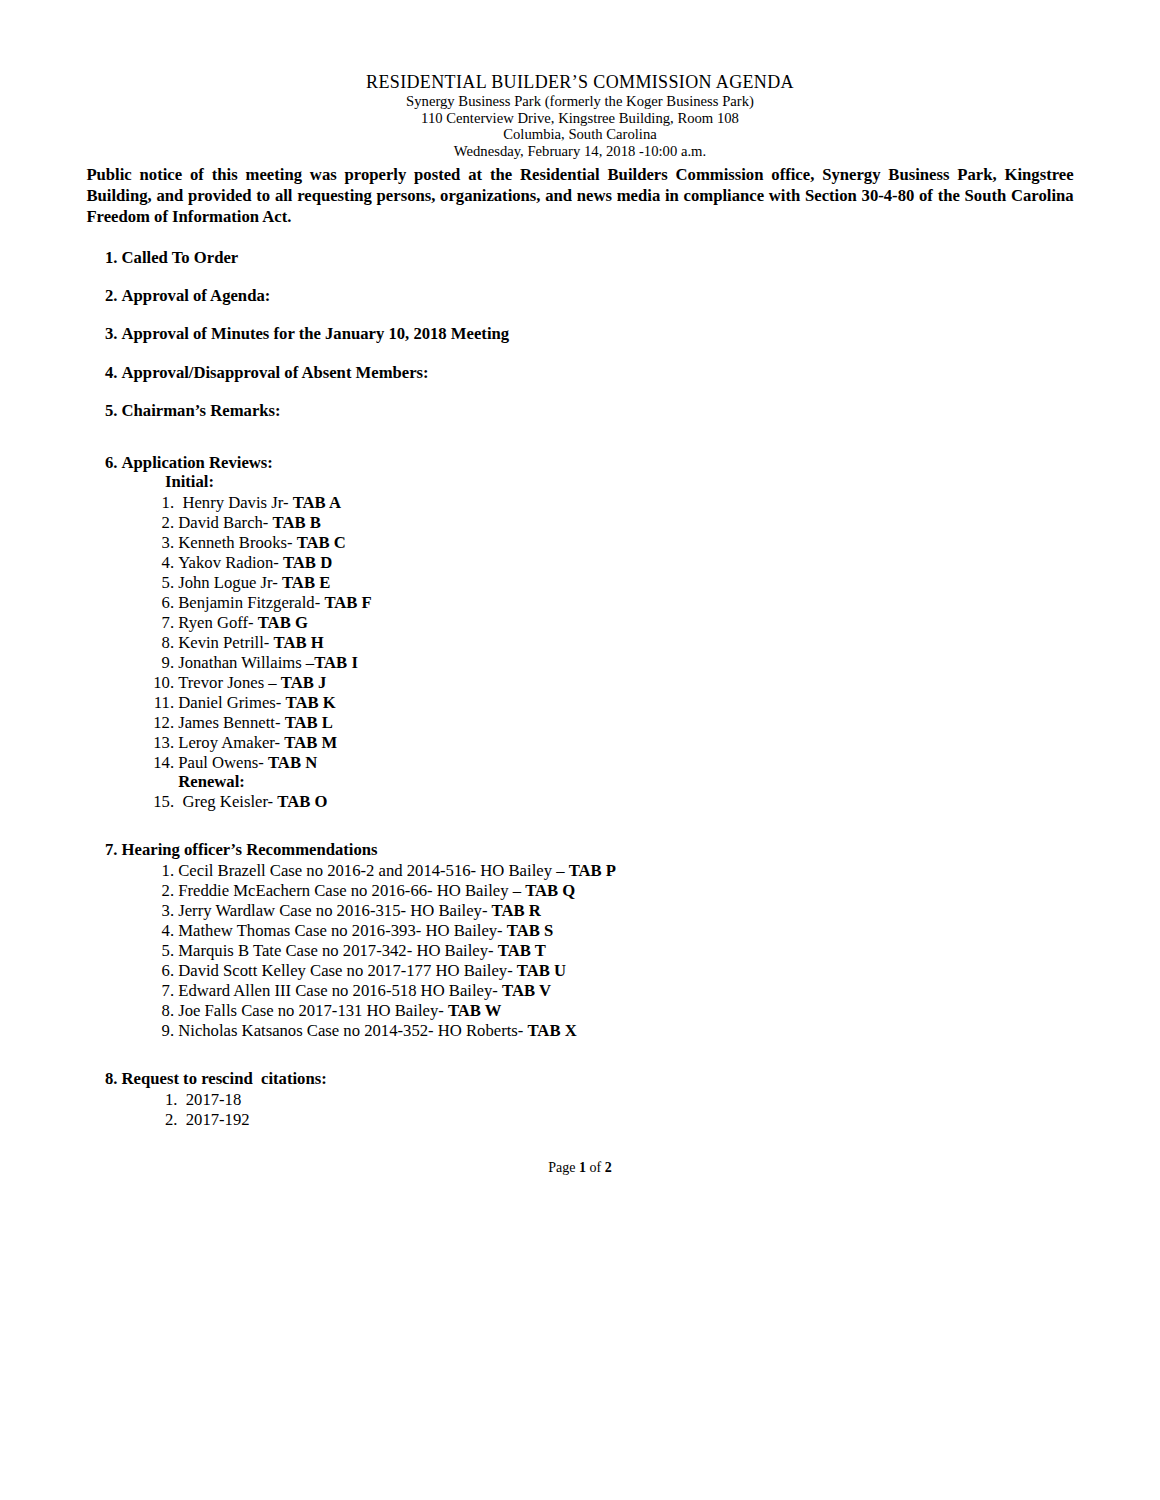RESIDENTIAL BUILDER’S COMMISSION AGENDA
Synergy Business Park (formerly the Koger Business Park)
110 Centerview Drive, Kingstree Building, Room 108
Columbia, South Carolina
Wednesday, February 14, 2018 -10:00 a.m.
Public notice of this meeting was properly posted at the Residential Builders Commission office, Synergy Business Park, Kingstree Building, and provided to all requesting persons, organizations, and news media in compliance with Section 30-4-80 of the South Carolina Freedom of Information Act.
Called To Order
Approval of Agenda:
Approval of Minutes for the January 10, 2018 Meeting
Approval/Disapproval of Absent Members:
Chairman’s Remarks:
Application Reviews:
Initial:
Henry Davis Jr- TAB A
David Barch- TAB B
Kenneth Brooks- TAB C
Yakov Radion- TAB D
John Logue Jr- TAB E
Benjamin Fitzgerald- TAB F
Ryen Goff- TAB G
Kevin Petrill- TAB H
Jonathan Willaims –TAB I
Trevor Jones – TAB J
Daniel Grimes- TAB K
James Bennett- TAB L
Leroy Amaker- TAB M
Paul Owens- TAB N
Renewal:
Greg Keisler- TAB O
Hearing officer’s Recommendations
Cecil Brazell Case no 2016-2 and 2014-516- HO Bailey – TAB P
Freddie McEachern Case no 2016-66- HO Bailey – TAB Q
Jerry Wardlaw Case no 2016-315- HO Bailey- TAB R
Mathew Thomas Case no 2016-393- HO Bailey- TAB S
Marquis B Tate Case no 2017-342- HO Bailey- TAB T
David Scott Kelley Case no 2017-177 HO Bailey- TAB U
Edward Allen III Case no 2016-518 HO Bailey- TAB V
Joe Falls Case no 2017-131 HO Bailey- TAB W
Nicholas Katsanos Case no 2014-352- HO Roberts- TAB X
Request to rescind citations:
2017-18
2017-192
Page 1 of 2